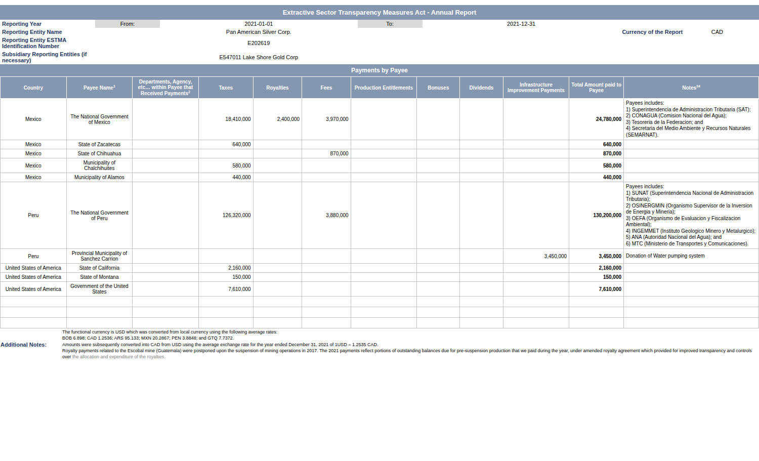| Extractive Sector Transparency Measures Act - Annual Report |
| Reporting Year | From: | 2021-01-01 | To: | 2021-12-31 | | | |
| Reporting Entity Name | Pan American Silver Corp. | | Currency of the Report | CAD | |
| Reporting Entity ESTMA Identification Number | E202619 | | | | |
| Subsidiary Reporting Entities (if necessary) | E547011 Lake Shore Gold Corp | | | | |
| Payments by Payee |
| Country | Payee Name 1 | Departments, Agency, etc… within Payee that Received Payments 2 | Taxes | Royalties | Fees | Production Entitlements | Bonuses | Dividends | Infrastructure Improvement Payments | Total Amount paid to Payee | Notes 34 |
| --- | --- | --- | --- | --- | --- | --- | --- | --- | --- | --- | --- |
| Mexico | The National Government of Mexico | | 18,410,000 | 2,400,000 | 3,970,000 | | | | | 24,780,000 | Payees includes: 1) Superintendencia de Administracion Tributaria (SAT); 2) CONAGUA (Comision Nacional del Agua); 3) Tesoreria de la Federacion; and 4) Secretaria del Medio Ambiente y Recursos Naturales (SEMARNAT). |
| Mexico | State of Zacatecas | | 640,000 | | | | | | | 640,000 | |
| Mexico | State of Chihuahua | | | | 870,000 | | | | | 870,000 | |
| Mexico | Municipality of Chalchihuites | | 580,000 | | | | | | | 580,000 | |
| Mexico | Municipality of Alamos | | 440,000 | | | | | | | 440,000 | |
| Peru | The National Government of Peru | | 126,320,000 | | 3,880,000 | | | | | 130,200,000 | Payees includes: 1) SUNAT (Superintendencia Nacional de Administracion Tributaria); 2) OSINERGMIN (Organismo Supervisor de la Inversion de Energia y Mineria); 3) OEFA (Organismo de Evaluacion y Fiscalizacion Ambiental); 4) INGEMMET (Instituto Geologico Minero y Metalurgico); 5) ANA (Autoridad Nacional del Agua); and 6) MTC (Ministerio de Transportes y Comunicaciones). |
| Peru | Provincial Municipality of Sanchez Carrion | | | | | | | | 3,450,000 | 3,450,000 | Donation of Water pumping system |
| United States of America | State of California | | 2,160,000 | | | | | | | 2,160,000 | |
| United States of America | State of Montana | | 150,000 | | | | | | | 150,000 | |
| United States of America | Government of the United States | | 7,610,000 | | | | | | | 7,610,000 | |
| Additional Notes: | The functional currency is USD which was converted from local currency using the following average rates: BOB 6.898; CAD 1.2536; ARS 95.133; MXN 20.2867; PEN 3.8848; and GTQ 7.7372. Amounts were subsequently converted into CAD from USD using the average exchange rate for the year ended December 31, 2021 of 1USD = 1.2535 CAD. Royalty payments related to the Escobal mine (Guatemala) were postponed upon the suspension of mining operations in 2017. The 2021 payments reflect portions of outstanding balances due for pre-suspension production that we paid during the year, under amended royalty agreement which provided for improved transparency and controls over the allocation and expenditure of the royalties. |